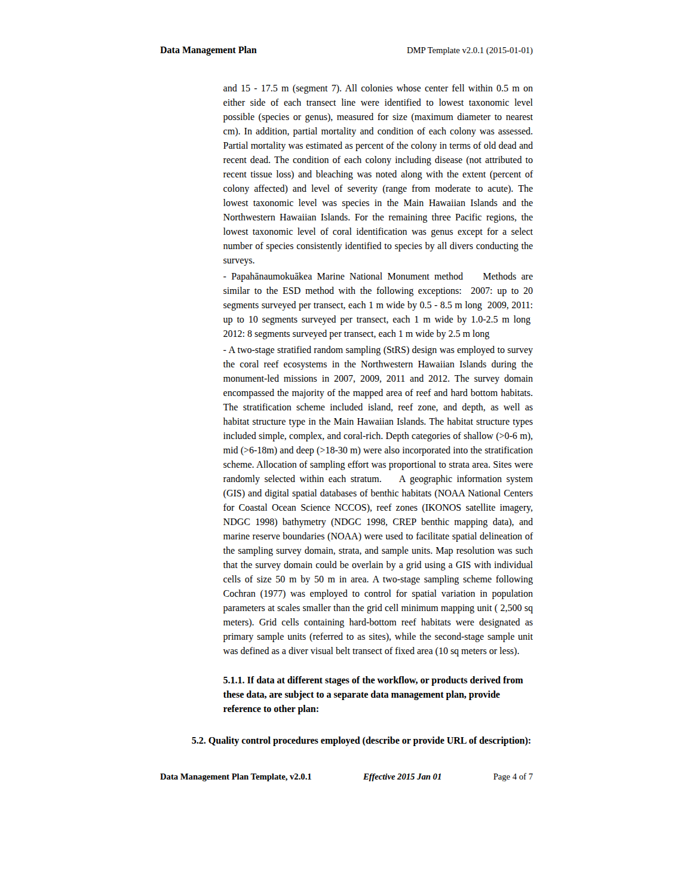Data Management Plan DMP Template v2.0.1 (2015-01-01)
and 15 - 17.5 m (segment 7). All colonies whose center fell within 0.5 m on either side of each transect line were identified to lowest taxonomic level possible (species or genus), measured for size (maximum diameter to nearest cm). In addition, partial mortality and condition of each colony was assessed. Partial mortality was estimated as percent of the colony in terms of old dead and recent dead. The condition of each colony including disease (not attributed to recent tissue loss) and bleaching was noted along with the extent (percent of colony affected) and level of severity (range from moderate to acute). The lowest taxonomic level was species in the Main Hawaiian Islands and the Northwestern Hawaiian Islands. For the remaining three Pacific regions, the lowest taxonomic level of coral identification was genus except for a select number of species consistently identified to species by all divers conducting the surveys.
- Papahānaumokuākea Marine National Monument method Methods are similar to the ESD method with the following exceptions: 2007: up to 20 segments surveyed per transect, each 1 m wide by 0.5 - 8.5 m long 2009, 2011: up to 10 segments surveyed per transect, each 1 m wide by 1.0-2.5 m long 2012: 8 segments surveyed per transect, each 1 m wide by 2.5 m long
- A two-stage stratified random sampling (StRS) design was employed to survey the coral reef ecosystems in the Northwestern Hawaiian Islands during the monument-led missions in 2007, 2009, 2011 and 2012. The survey domain encompassed the majority of the mapped area of reef and hard bottom habitats. The stratification scheme included island, reef zone, and depth, as well as habitat structure type in the Main Hawaiian Islands. The habitat structure types included simple, complex, and coral-rich. Depth categories of shallow (>0-6 m), mid (>6-18m) and deep (>18-30 m) were also incorporated into the stratification scheme. Allocation of sampling effort was proportional to strata area. Sites were randomly selected within each stratum. A geographic information system (GIS) and digital spatial databases of benthic habitats (NOAA National Centers for Coastal Ocean Science NCCOS), reef zones (IKONOS satellite imagery, NDGC 1998) bathymetry (NDGC 1998, CREP benthic mapping data), and marine reserve boundaries (NOAA) were used to facilitate spatial delineation of the sampling survey domain, strata, and sample units. Map resolution was such that the survey domain could be overlain by a grid using a GIS with individual cells of size 50 m by 50 m in area. A two-stage sampling scheme following Cochran (1977) was employed to control for spatial variation in population parameters at scales smaller than the grid cell minimum mapping unit ( 2,500 sq meters). Grid cells containing hard-bottom reef habitats were designated as primary sample units (referred to as sites), while the second-stage sample unit was defined as a diver visual belt transect of fixed area (10 sq meters or less).
5.1.1. If data at different stages of the workflow, or products derived from these data, are subject to a separate data management plan, provide reference to other plan:
5.2. Quality control procedures employed (describe or provide URL of description):
Data Management Plan Template, v2.0.1 Effective 2015 Jan 01 Page 4 of 7